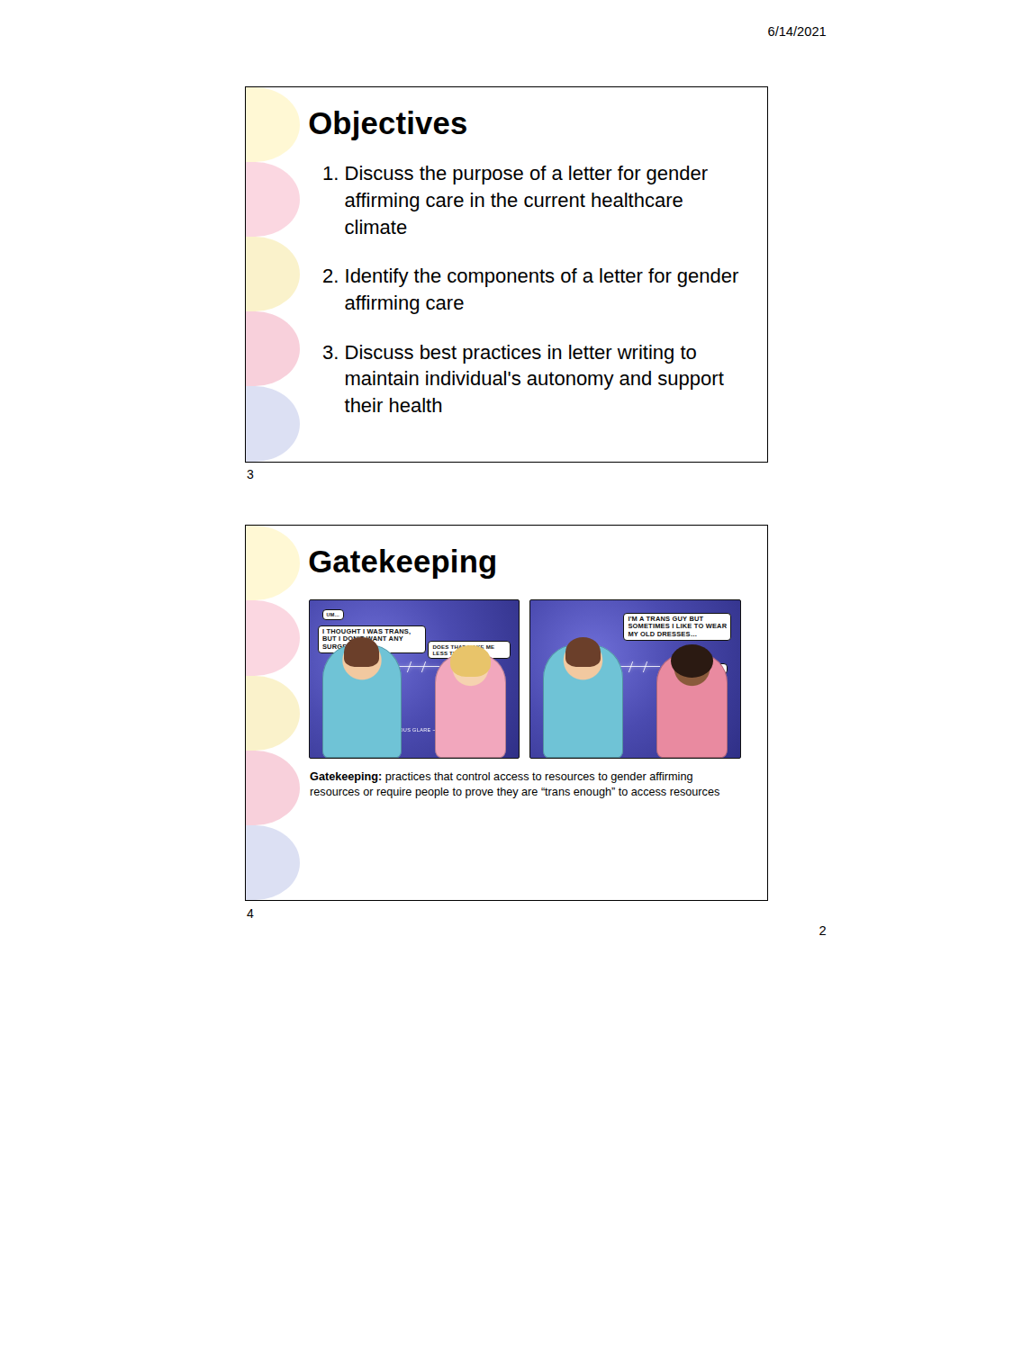6/14/2021
Objectives
Discuss the purpose of a letter for gender affirming care in the current healthcare climate
Identify the components of a letter for gender affirming care
Discuss best practices in letter writing to maintain individual's autonomy and support their health
3
Gatekeeping
Um…
I thought I was trans, but I don't want any surgeries
Does that make me less trans?
~ suspicious glare ~
I'm a trans guy but sometimes I like to wear my old dresses…
Am I fake?
Gatekeeping: practices that control access to resources to gender affirming resources or require people to prove they are “trans enough” to access resources
4
2